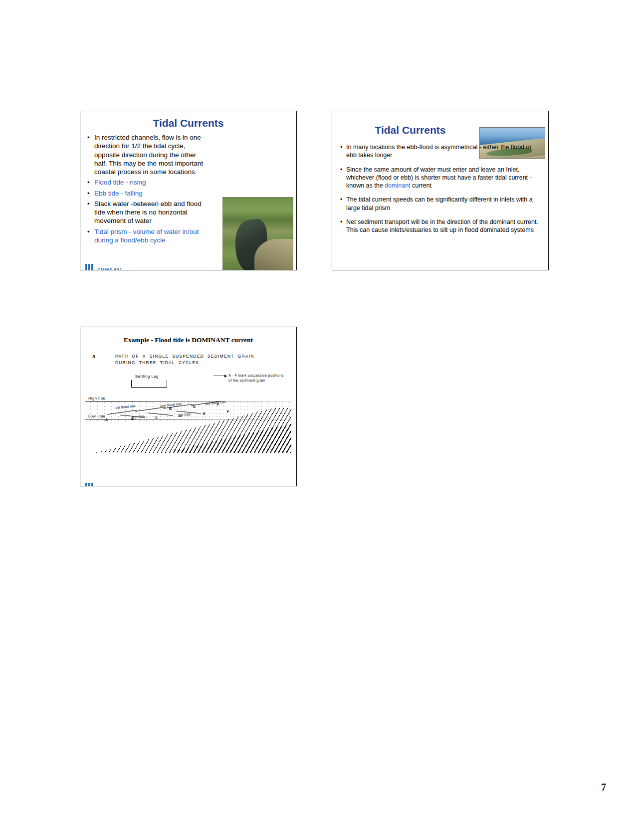Tidal Currents
In restricted channels, flow is in one direction for 1/2 the tidal cycle, opposite direction during the other half. This may be the most important coastal process in some locations.
Flood tide - rising
Ebb tide - falling
Slack water -between ebb and flood tide when there is no horizontal movement of water
Tidal prism - volume of water in/out during a flood/ebb cycle
CMWS 601
Tidal Currents
In many locations the ebb-flood is asymmetrical - either the flood or ebb takes longer
Since the same amount of water must enter and leave an Inlet, whichever (flood or ebb) is shorter must have a faster tidal current - known as the dominant current
The tidal current speeds can be significantly different in inlets with a large tidal prism
Net sediment transport will be in the direction of the dominant current. This can cause inlets/estuaries to silt up in flood dominated systems
CMWS 601
Example - Flood tide is DOMINANT current
a
PATH OF A SINGLE SUSPENDED SEDIMENT GRAIN
DURING THREE TIDAL CYCLES
Settling Lag
A - F mark successive positions
of the sediment grain
High tide Low tide
1st flood tide 2nd flood tide 3rd flood tide 1st Ebb 2nd Ebb
A B C D E F B D F
CMWS 601
7